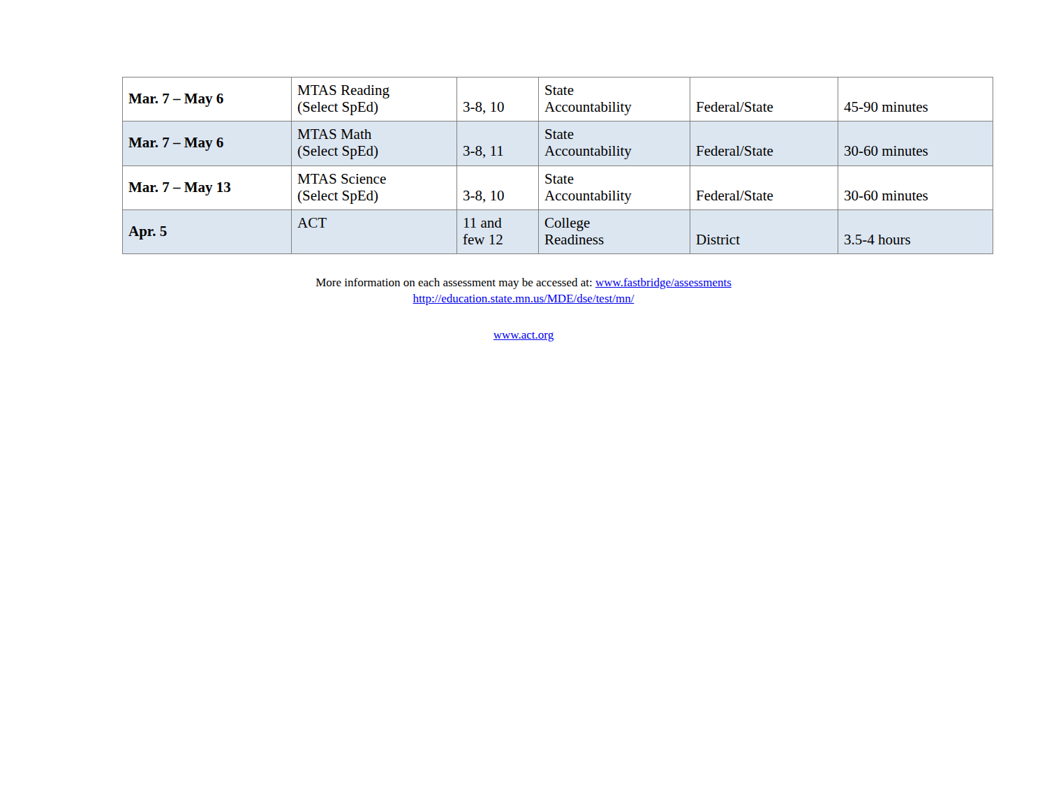| Mar. 7 – May 6 | MTAS Reading (Select SpEd) | 3-8, 10 | State Accountability | Federal/State | 45-90 minutes |
| Mar. 7 – May 6 | MTAS Math (Select SpEd) | 3-8, 11 | State Accountability | Federal/State | 30-60 minutes |
| Mar. 7 – May 13 | MTAS Science (Select SpEd) | 3-8, 10 | State Accountability | Federal/State | 30-60 minutes |
| Apr. 5 | ACT | 11 and few 12 | College Readiness | District | 3.5-4 hours |
More information on each assessment may be accessed at: www.fastbridge/assessments
http://education.state.mn.us/MDE/dse/test/mn/
www.act.org